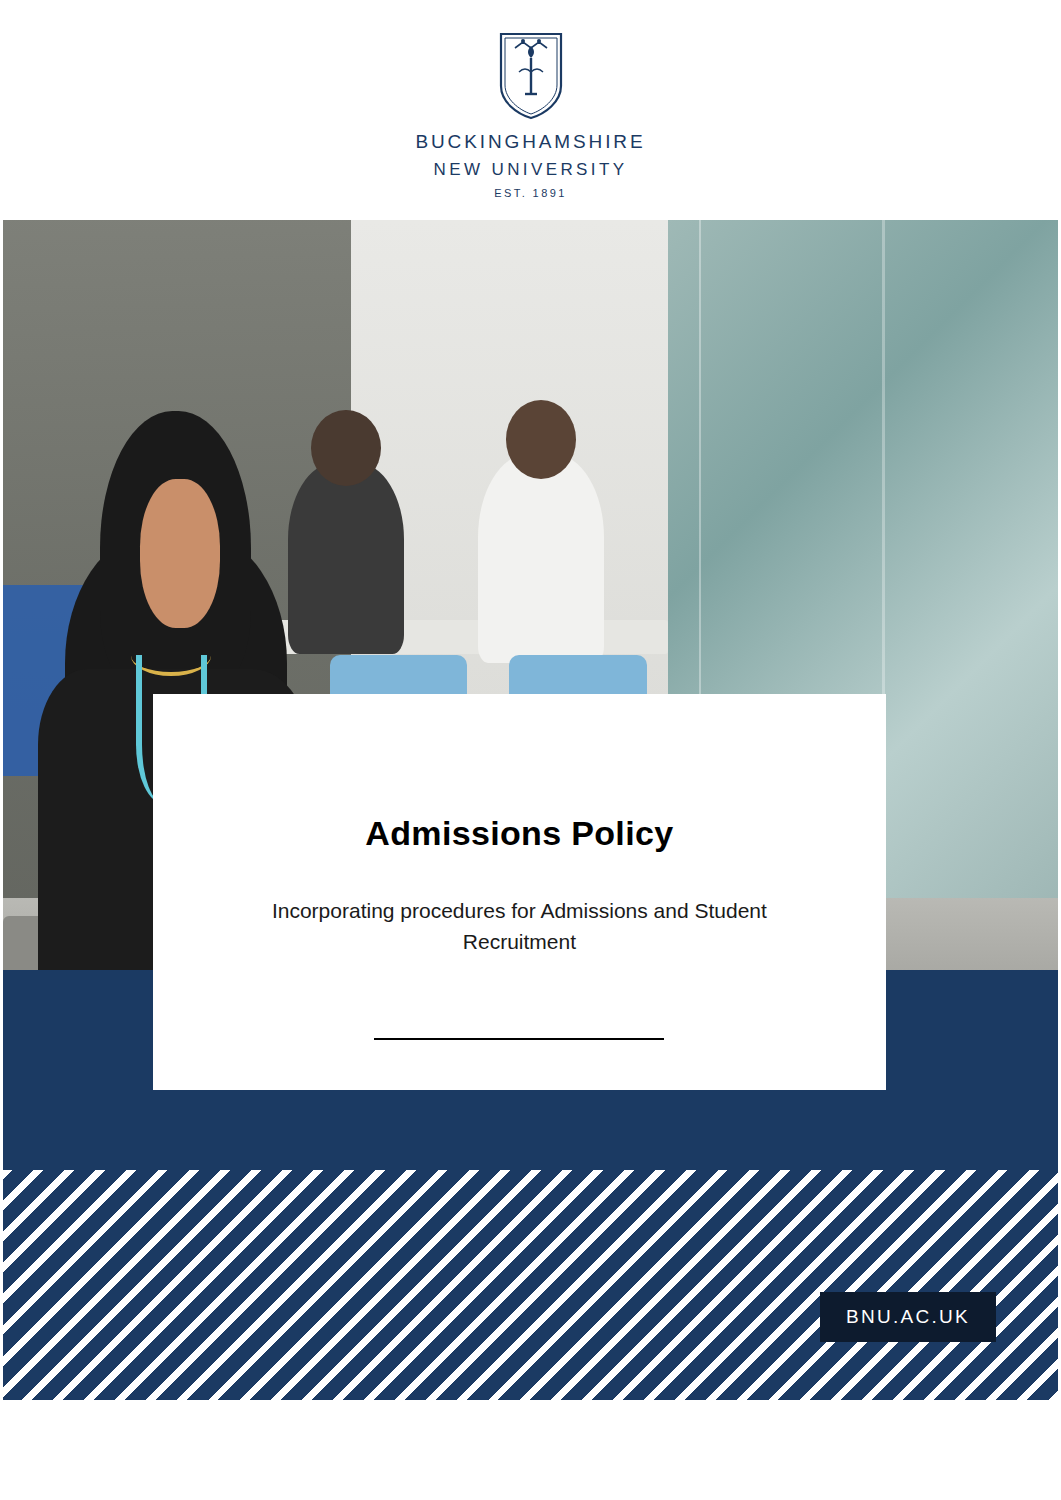BUCKINGHAMSHIRE
NEW UNIVERSITY
EST. 1891
Admissions Policy
Incorporating procedures for Admissions and Student Recruitment
BNU.AC.UK